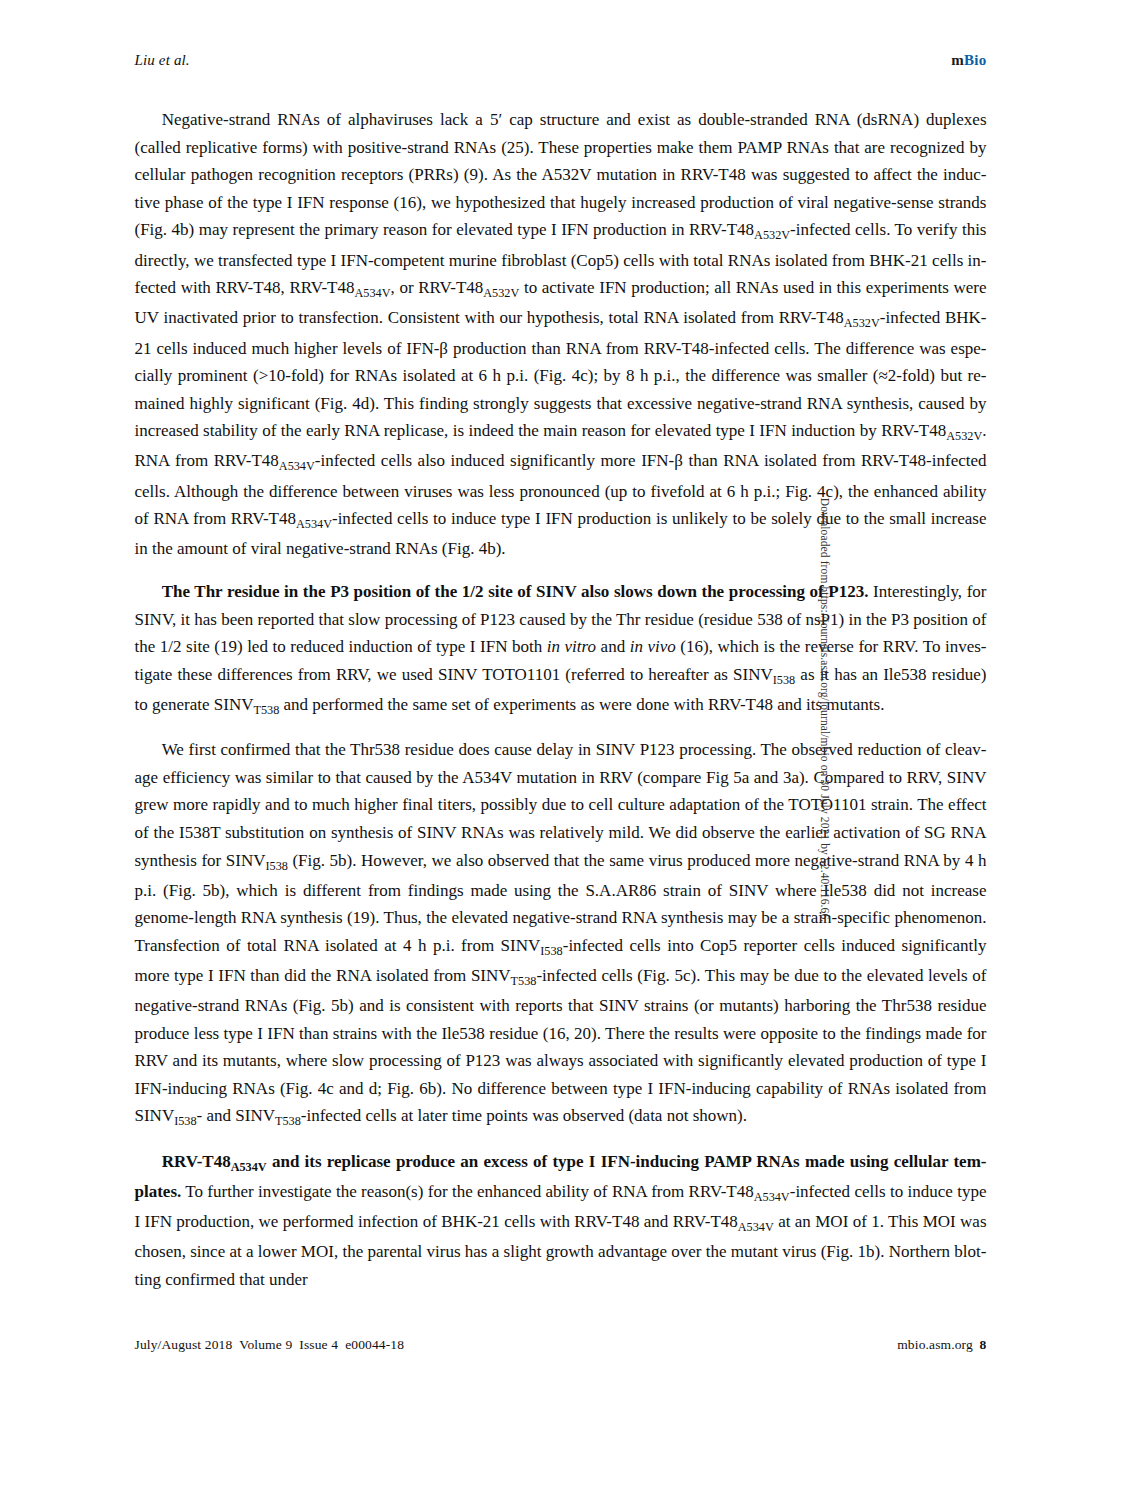Liu et al.
mBio
Negative-strand RNAs of alphaviruses lack a 5′ cap structure and exist as double-stranded RNA (dsRNA) duplexes (called replicative forms) with positive-strand RNAs (25). These properties make them PAMP RNAs that are recognized by cellular pathogen recognition receptors (PRRs) (9). As the A532V mutation in RRV-T48 was suggested to affect the inductive phase of the type I IFN response (16), we hypothesized that hugely increased production of viral negative-sense strands (Fig. 4b) may represent the primary reason for elevated type I IFN production in RRV-T48A532V-infected cells. To verify this directly, we transfected type I IFN-competent murine fibroblast (Cop5) cells with total RNAs isolated from BHK-21 cells infected with RRV-T48, RRV-T48A534V, or RRV-T48A532V to activate IFN production; all RNAs used in this experiments were UV inactivated prior to transfection. Consistent with our hypothesis, total RNA isolated from RRV-T48A532V-infected BHK-21 cells induced much higher levels of IFN-β production than RNA from RRV-T48-infected cells. The difference was especially prominent (>10-fold) for RNAs isolated at 6 h p.i. (Fig. 4c); by 8 h p.i., the difference was smaller (≈2-fold) but remained highly significant (Fig. 4d). This finding strongly suggests that excessive negative-strand RNA synthesis, caused by increased stability of the early RNA replicase, is indeed the main reason for elevated type I IFN induction by RRV-T48A532V. RNA from RRV-T48A534V-infected cells also induced significantly more IFN-β than RNA isolated from RRV-T48-infected cells. Although the difference between viruses was less pronounced (up to fivefold at 6 h p.i.; Fig. 4c), the enhanced ability of RNA from RRV-T48A534V-infected cells to induce type I IFN production is unlikely to be solely due to the small increase in the amount of viral negative-strand RNAs (Fig. 4b).
The Thr residue in the P3 position of the 1/2 site of SINV also slows down the processing of P123. Interestingly, for SINV, it has been reported that slow processing of P123 caused by the Thr residue (residue 538 of nsP1) in the P3 position of the 1/2 site (19) led to reduced induction of type I IFN both in vitro and in vivo (16), which is the reverse for RRV. To investigate these differences from RRV, we used SINV TOTO1101 (referred to hereafter as SINVI538 as it has an Ile538 residue) to generate SINVT538 and performed the same set of experiments as were done with RRV-T48 and its mutants.
We first confirmed that the Thr538 residue does cause delay in SINV P123 processing. The observed reduction of cleavage efficiency was similar to that caused by the A534V mutation in RRV (compare Fig 5a and 3a). Compared to RRV, SINV grew more rapidly and to much higher final titers, possibly due to cell culture adaptation of the TOTO1101 strain. The effect of the I538T substitution on synthesis of SINV RNAs was relatively mild. We did observe the earlier activation of SG RNA synthesis for SINVI538 (Fig. 5b). However, we also observed that the same virus produced more negative-strand RNA by 4 h p.i. (Fig. 5b), which is different from findings made using the S.A.AR86 strain of SINV where Ile538 did not increase genome-length RNA synthesis (19). Thus, the elevated negative-strand RNA synthesis may be a strain-specific phenomenon. Transfection of total RNA isolated at 4 h p.i. from SINVI538-infected cells into Cop5 reporter cells induced significantly more type I IFN than did the RNA isolated from SINVT538-infected cells (Fig. 5c). This may be due to the elevated levels of negative-strand RNAs (Fig. 5b) and is consistent with reports that SINV strains (or mutants) harboring the Thr538 residue produce less type I IFN than strains with the Ile538 residue (16, 20). There the results were opposite to the findings made for RRV and its mutants, where slow processing of P123 was always associated with significantly elevated production of type I IFN-inducing RNAs (Fig. 4c and d; Fig. 6b). No difference between type I IFN-inducing capability of RNAs isolated from SINVI538- and SINVT538-infected cells at later time points was observed (data not shown).
RRV-T48A534V and its replicase produce an excess of type I IFN-inducing PAMP RNAs made using cellular templates. To further investigate the reason(s) for the enhanced ability of RNA from RRV-T48A534V-infected cells to induce type I IFN production, we performed infection of BHK-21 cells with RRV-T48 and RRV-T48A534V at an MOI of 1. This MOI was chosen, since at a lower MOI, the parental virus has a slight growth advantage over the mutant virus (Fig. 1b). Northern blotting confirmed that under
July/August 2018 Volume 9 Issue 4 e00044-18
mbio.asm.org8
Downloaded from https://journals.asm.org/journal/mbio on 30 July 2021 by 52.40.116.66.